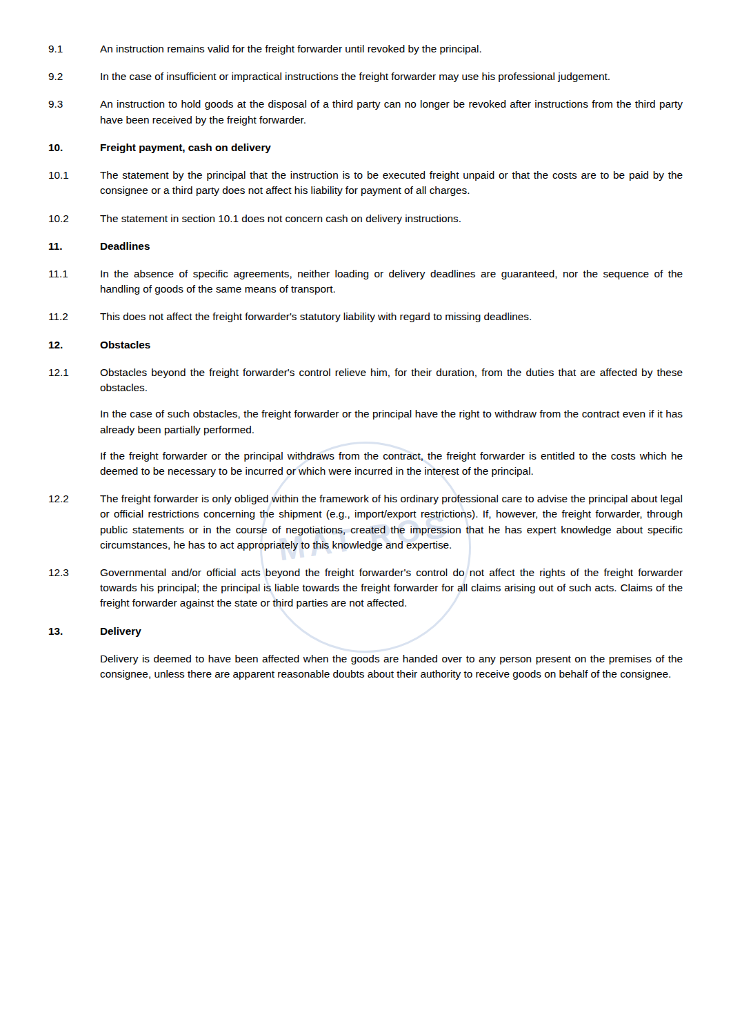MAT ROS
9.1
An instruction remains valid for the freight forwarder until revoked by the principal.
9.2
In the case of insufficient or impractical instructions the freight forwarder may use his professional judgement.
9.3
An instruction to hold goods at the disposal of a third party can no longer be revoked after instructions from the third party have been received by the freight forwarder.
10.
Freight payment, cash on delivery
10.1
The statement by the principal that the instruction is to be executed freight unpaid or that the costs are to be paid by the consignee or a third party does not affect his liability for payment of all charges.
10.2
The statement in section 10.1 does not concern cash on delivery instructions.
11.
Deadlines
11.1
In the absence of specific agreements, neither loading or delivery deadlines are guaranteed, nor the sequence of the handling of goods of the same means of transport.
11.2
This does not affect the freight forwarder's statutory liability with regard to missing deadlines.
12.
Obstacles
12.1
Obstacles beyond the freight forwarder's control relieve him, for their duration, from the duties that are affected by these obstacles.
In the case of such obstacles, the freight forwarder or the principal have the right to withdraw from the contract even if it has already been partially performed.
If the freight forwarder or the principal withdraws from the contract, the freight forwarder is entitled to the costs which he deemed to be necessary to be incurred or which were incurred in the interest of the principal.
12.2
The freight forwarder is only obliged within the framework of his ordinary professional care to advise the principal about legal or official restrictions concerning the shipment (e.g., import/export restrictions). If, however, the freight forwarder, through public statements or in the course of negotiations, created the impression that he has expert knowledge about specific circumstances, he has to act appropriately to this knowledge and expertise.
12.3
Governmental and/or official acts beyond the freight forwarder's control do not affect the rights of the freight forwarder towards his principal; the principal is liable towards the freight forwarder for all claims arising out of such acts. Claims of the freight forwarder against the state or third parties are not affected.
13.
Delivery
Delivery is deemed to have been affected when the goods are handed over to any person present on the premises of the consignee, unless there are apparent reasonable doubts about their authority to receive goods on behalf of the consignee.